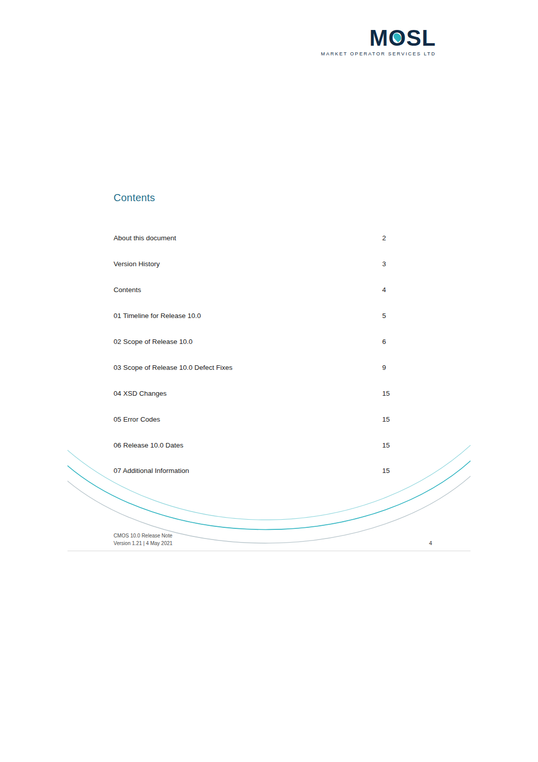MOSL
MARKET OPERATOR SERVICES LTD
Contents
About this document 2
Version History 3
Contents 4
01 Timeline for Release 10.0 5
02 Scope of Release 10.0 6
03 Scope of Release 10.0 Defect Fixes 9
04 XSD Changes 15
05 Error Codes 15
06 Release 10.0 Dates 15
07 Additional Information 15
CMOS 10.0 Release Note
Version 1.21 | 4 May 2021
4